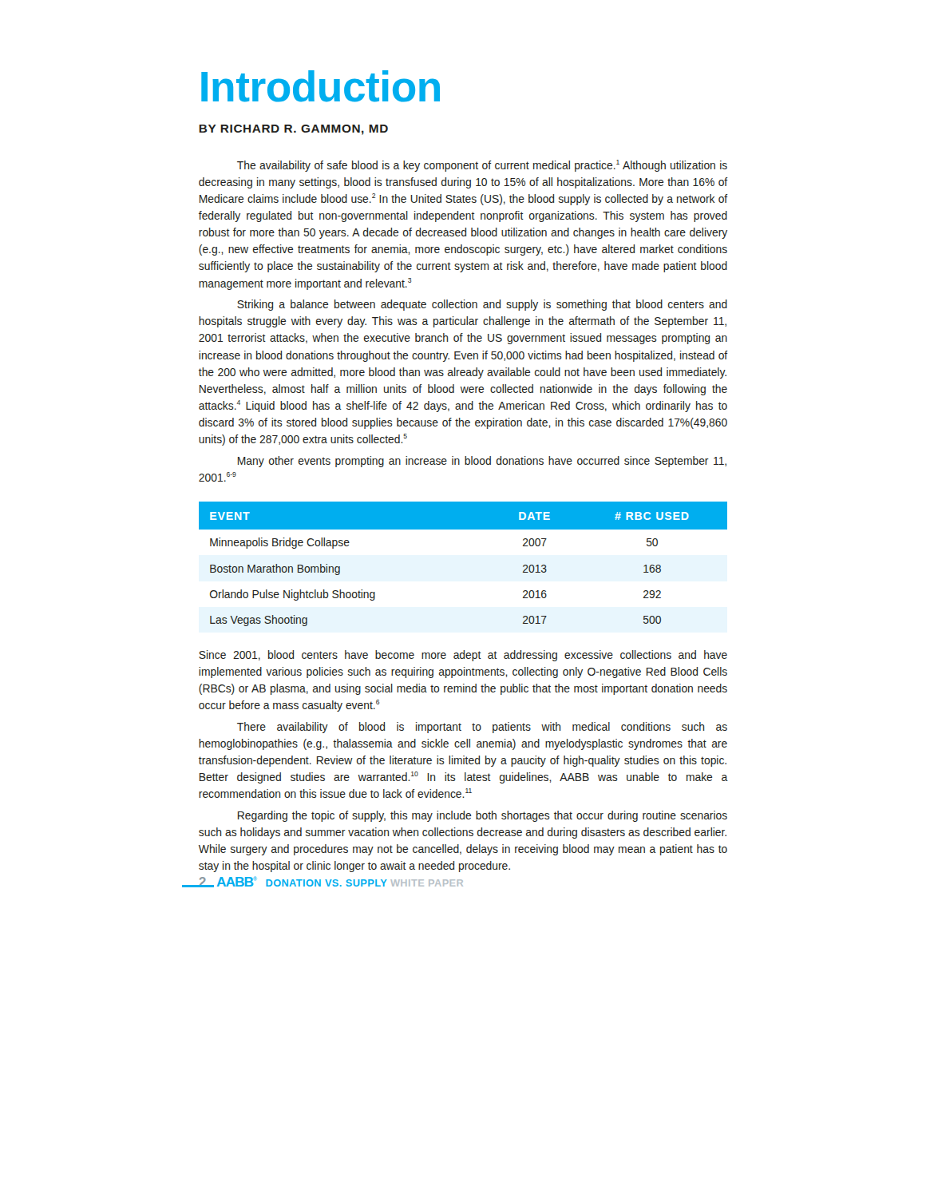Introduction
By Richard R. Gammon, MD
The availability of safe blood is a key component of current medical practice.1 Although utilization is decreasing in many settings, blood is transfused during 10 to 15% of all hospitalizations. More than 16% of Medicare claims include blood use.2 In the United States (US), the blood supply is collected by a network of federally regulated but non-governmental independent nonprofit organizations. This system has proved robust for more than 50 years. A decade of decreased blood utilization and changes in health care delivery (e.g., new effective treatments for anemia, more endoscopic surgery, etc.) have altered market conditions sufficiently to place the sustainability of the current system at risk and, therefore, have made patient blood management more important and relevant.3
Striking a balance between adequate collection and supply is something that blood centers and hospitals struggle with every day. This was a particular challenge in the aftermath of the September 11, 2001 terrorist attacks, when the executive branch of the US government issued messages prompting an increase in blood donations throughout the country. Even if 50,000 victims had been hospitalized, instead of the 200 who were admitted, more blood than was already available could not have been used immediately. Nevertheless, almost half a million units of blood were collected nationwide in the days following the attacks.4 Liquid blood has a shelf-life of 42 days, and the American Red Cross, which ordinarily has to discard 3% of its stored blood supplies because of the expiration date, in this case discarded 17%(49,860 units) of the 287,000 extra units collected.5
Many other events prompting an increase in blood donations have occurred since September 11, 2001.6-9
| EVENT | DATE | # RBC USED |
| --- | --- | --- |
| Minneapolis Bridge Collapse | 2007 | 50 |
| Boston Marathon Bombing | 2013 | 168 |
| Orlando Pulse Nightclub Shooting | 2016 | 292 |
| Las Vegas Shooting | 2017 | 500 |
Since 2001, blood centers have become more adept at addressing excessive collections and have implemented various policies such as requiring appointments, collecting only O-negative Red Blood Cells (RBCs) or AB plasma, and using social media to remind the public that the most important donation needs occur before a mass casualty event.6
There availability of blood is important to patients with medical conditions such as hemoglobinopathies (e.g., thalassemia and sickle cell anemia) and myelodysplastic syndromes that are transfusion-dependent. Review of the literature is limited by a paucity of high-quality studies on this topic. Better designed studies are warranted.10 In its latest guidelines, AABB was unable to make a recommendation on this issue due to lack of evidence.11
Regarding the topic of supply, this may include both shortages that occur during routine scenarios such as holidays and summer vacation when collections decrease and during disasters as described earlier. While surgery and procedures may not be cancelled, delays in receiving blood may mean a patient has to stay in the hospital or clinic longer to await a needed procedure.
2 AABB® DONATION VS. SUPPLY WHITE PAPER